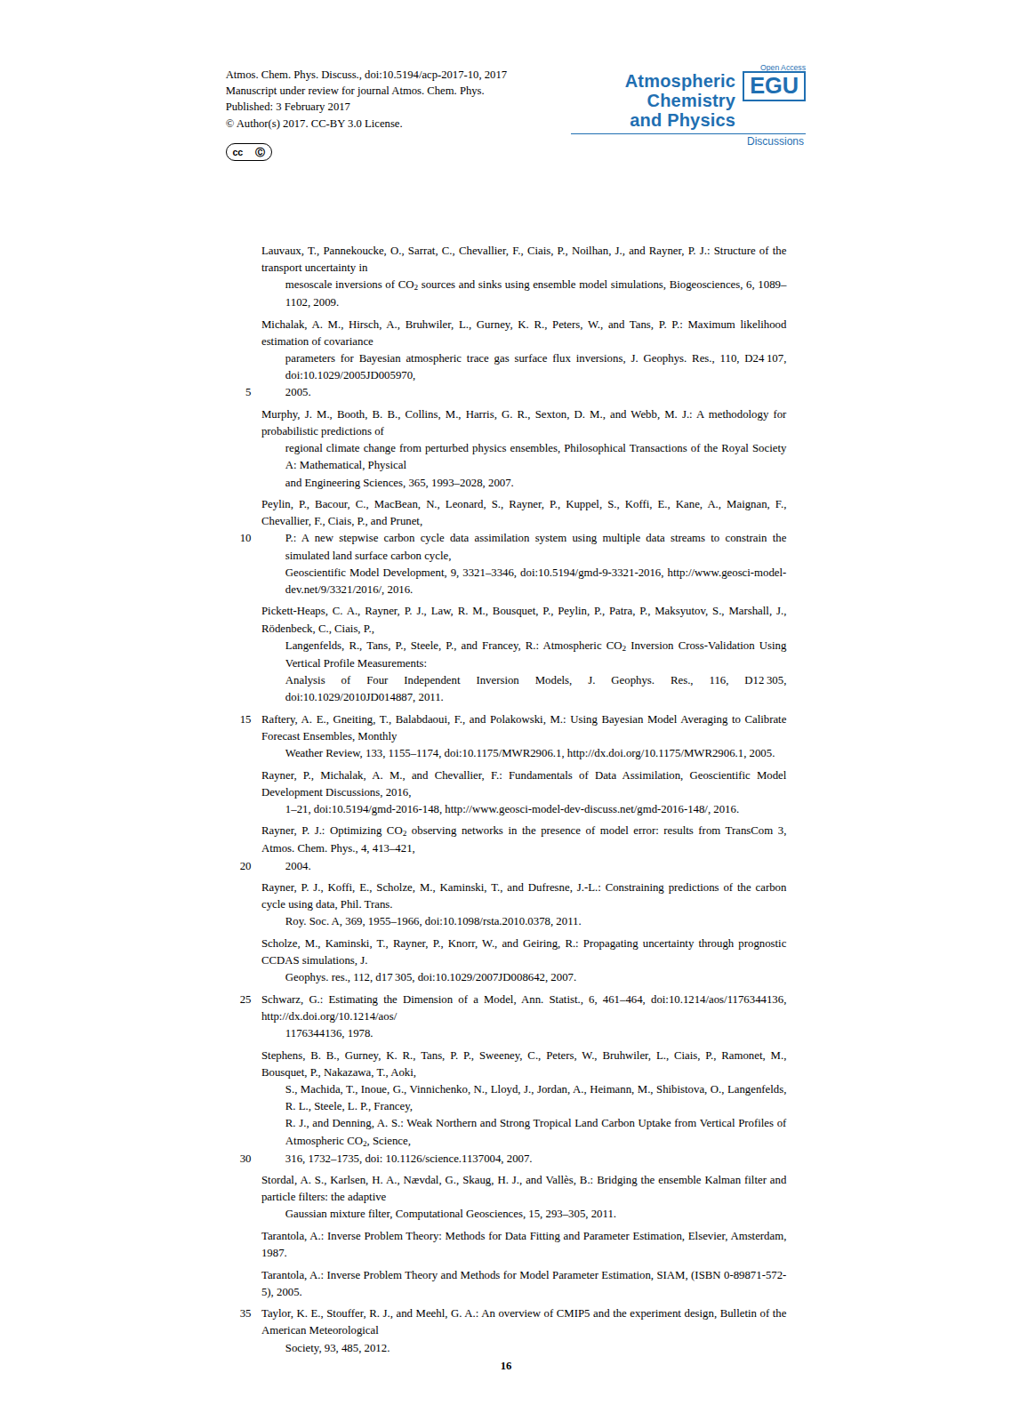Atmos. Chem. Phys. Discuss., doi:10.5194/acp-2017-10, 2017
Manuscript under review for journal Atmos. Chem. Phys.
Published: 3 February 2017
© Author(s) 2017. CC-BY 3.0 License.
ccⒸ
Open Access
Atmospheric
Chemistry
and Physics
EGU
Discussions
Lauvaux, T., Pannekoucke, O., Sarrat, C., Chevallier, F., Ciais, P., Noilhan, J., and Rayner, P. J.: Structure of the transport uncertainty in
mesoscale inversions of CO2 sources and sinks using ensemble model simulations, Biogeosciences, 6, 1089–1102, 2009.
Michalak, A. M., Hirsch, A., Bruhwiler, L., Gurney, K. R., Peters, W., and Tans, P. P.: Maximum likelihood estimation of covariance
parameters for Bayesian atmospheric trace gas surface flux inversions, J. Geophys. Res., 110, D24 107, doi:10.1029/2005JD005970,
52005.
Murphy, J. M., Booth, B. B., Collins, M., Harris, G. R., Sexton, D. M., and Webb, M. J.: A methodology for probabilistic predictions of
regional climate change from perturbed physics ensembles, Philosophical Transactions of the Royal Society A: Mathematical, Physical
and Engineering Sciences, 365, 1993–2028, 2007.
Peylin, P., Bacour, C., MacBean, N., Leonard, S., Rayner, P., Kuppel, S., Koffi, E., Kane, A., Maignan, F., Chevallier, F., Ciais, P., and Prunet,
10 P.: A new stepwise carbon cycle data assimilation system using multiple data streams to constrain the simulated land surface carbon cycle,
Geoscientific Model Development, 9, 3321–3346, doi:10.5194/gmd-9-3321-2016, http://www.geosci-model-dev.net/9/3321/2016/, 2016.
Pickett-Heaps, C. A., Rayner, P. J., Law, R. M., Bousquet, P., Peylin, P., Patra, P., Maksyutov, S., Marshall, J., Rödenbeck, C., Ciais, P.,
Langenfelds, R., Tans, P., Steele, P., and Francey, R.: Atmospheric CO2 Inversion Cross-Validation Using Vertical Profile Measurements:
Analysis of Four Independent Inversion Models, J. Geophys. Res., 116, D12 305, doi:10.1029/2010JD014887, 2011.
15 Raftery, A. E., Gneiting, T., Balabdaoui, F., and Polakowski, M.: Using Bayesian Model Averaging to Calibrate Forecast Ensembles, Monthly
Weather Review, 133, 1155–1174, doi:10.1175/MWR2906.1, http://dx.doi.org/10.1175/MWR2906.1, 2005.
Rayner, P., Michalak, A. M., and Chevallier, F.: Fundamentals of Data Assimilation, Geoscientific Model Development Discussions, 2016,
1–21, doi:10.5194/gmd-2016-148, http://www.geosci-model-dev-discuss.net/gmd-2016-148/, 2016.
Rayner, P. J.: Optimizing CO2 observing networks in the presence of model error: results from TransCom 3, Atmos. Chem. Phys., 4, 413–421,
202004.
Rayner, P. J., Koffi, E., Scholze, M., Kaminski, T., and Dufresne, J.-L.: Constraining predictions of the carbon cycle using data, Phil. Trans.
Roy. Soc. A, 369, 1955–1966, doi:10.1098/rsta.2010.0378, 2011.
Scholze, M., Kaminski, T., Rayner, P., Knorr, W., and Geiring, R.: Propagating uncertainty through prognostic CCDAS simulations, J.
Geophys. res., 112, d17 305, doi:10.1029/2007JD008642, 2007.
25 Schwarz, G.: Estimating the Dimension of a Model, Ann. Statist., 6, 461–464, doi:10.1214/aos/1176344136, http://dx.doi.org/10.1214/aos/
1176344136, 1978.
Stephens, B. B., Gurney, K. R., Tans, P. P., Sweeney, C., Peters, W., Bruhwiler, L., Ciais, P., Ramonet, M., Bousquet, P., Nakazawa, T., Aoki,
S., Machida, T., Inoue, G., Vinnichenko, N., Lloyd, J., Jordan, A., Heimann, M., Shibistova, O., Langenfelds, R. L., Steele, L. P., Francey,
R. J., and Denning, A. S.: Weak Northern and Strong Tropical Land Carbon Uptake from Vertical Profiles of Atmospheric CO2, Science,
30316, 1732–1735, doi: 10.1126/science.1137004, 2007.
Stordal, A. S., Karlsen, H. A., Nævdal, G., Skaug, H. J., and Vallès, B.: Bridging the ensemble Kalman filter and particle filters: the adaptive
Gaussian mixture filter, Computational Geosciences, 15, 293–305, 2011.
Tarantola, A.: Inverse Problem Theory: Methods for Data Fitting and Parameter Estimation, Elsevier, Amsterdam, 1987.
Tarantola, A.: Inverse Problem Theory and Methods for Model Parameter Estimation, SIAM, (ISBN 0-89871-572-5), 2005.
35 Taylor, K. E., Stouffer, R. J., and Meehl, G. A.: An overview of CMIP5 and the experiment design, Bulletin of the American Meteorological
Society, 93, 485, 2012.
16